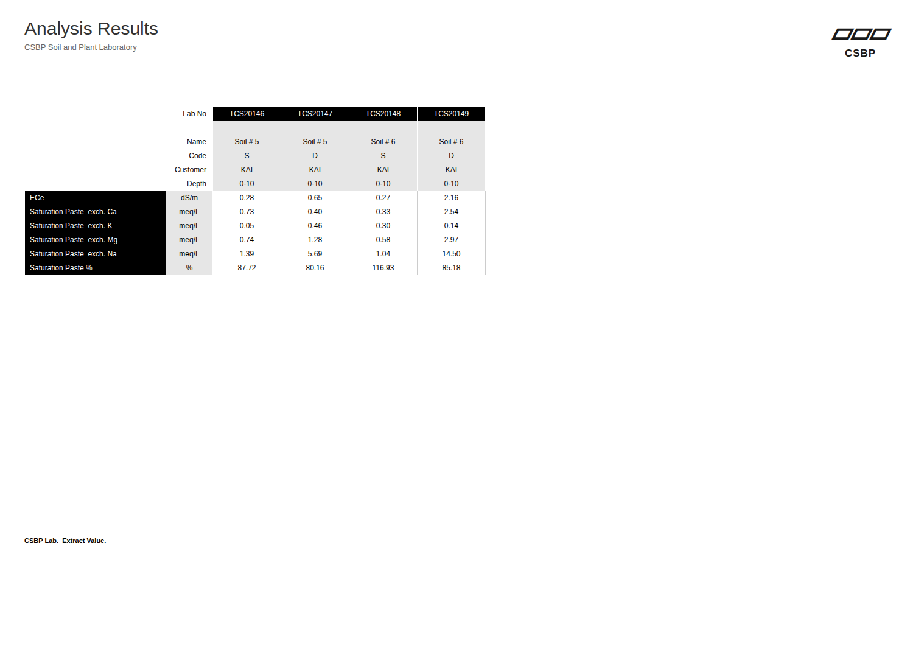Analysis Results
CSBP Soil and Plant Laboratory
▱▱▱
CSBP
| Lab No | TCS20146 | TCS20147 | TCS20148 | TCS20149 |
| Name | Soil # 5 | Soil # 5 | Soil # 6 | Soil # 6 |
| Code | S | D | S | D |
| Customer | KAI | KAI | KAI | KAI |
| Depth | 0-10 | 0-10 | 0-10 | 0-10 |
| ECe | dS/m | 0.28 | 0.65 | 0.27 | 2.16 |
| Saturation Paste exch. Ca | meq/L | 0.73 | 0.40 | 0.33 | 2.54 |
| Saturation Paste exch. K | meq/L | 0.05 | 0.46 | 0.30 | 0.14 |
| Saturation Paste exch. Mg | meq/L | 0.74 | 1.28 | 0.58 | 2.97 |
| Saturation Paste exch. Na | meq/L | 1.39 | 5.69 | 1.04 | 14.50 |
| Saturation Paste % | % | 87.72 | 80.16 | 116.93 | 85.18 |
CSBP Lab. Extract Value.